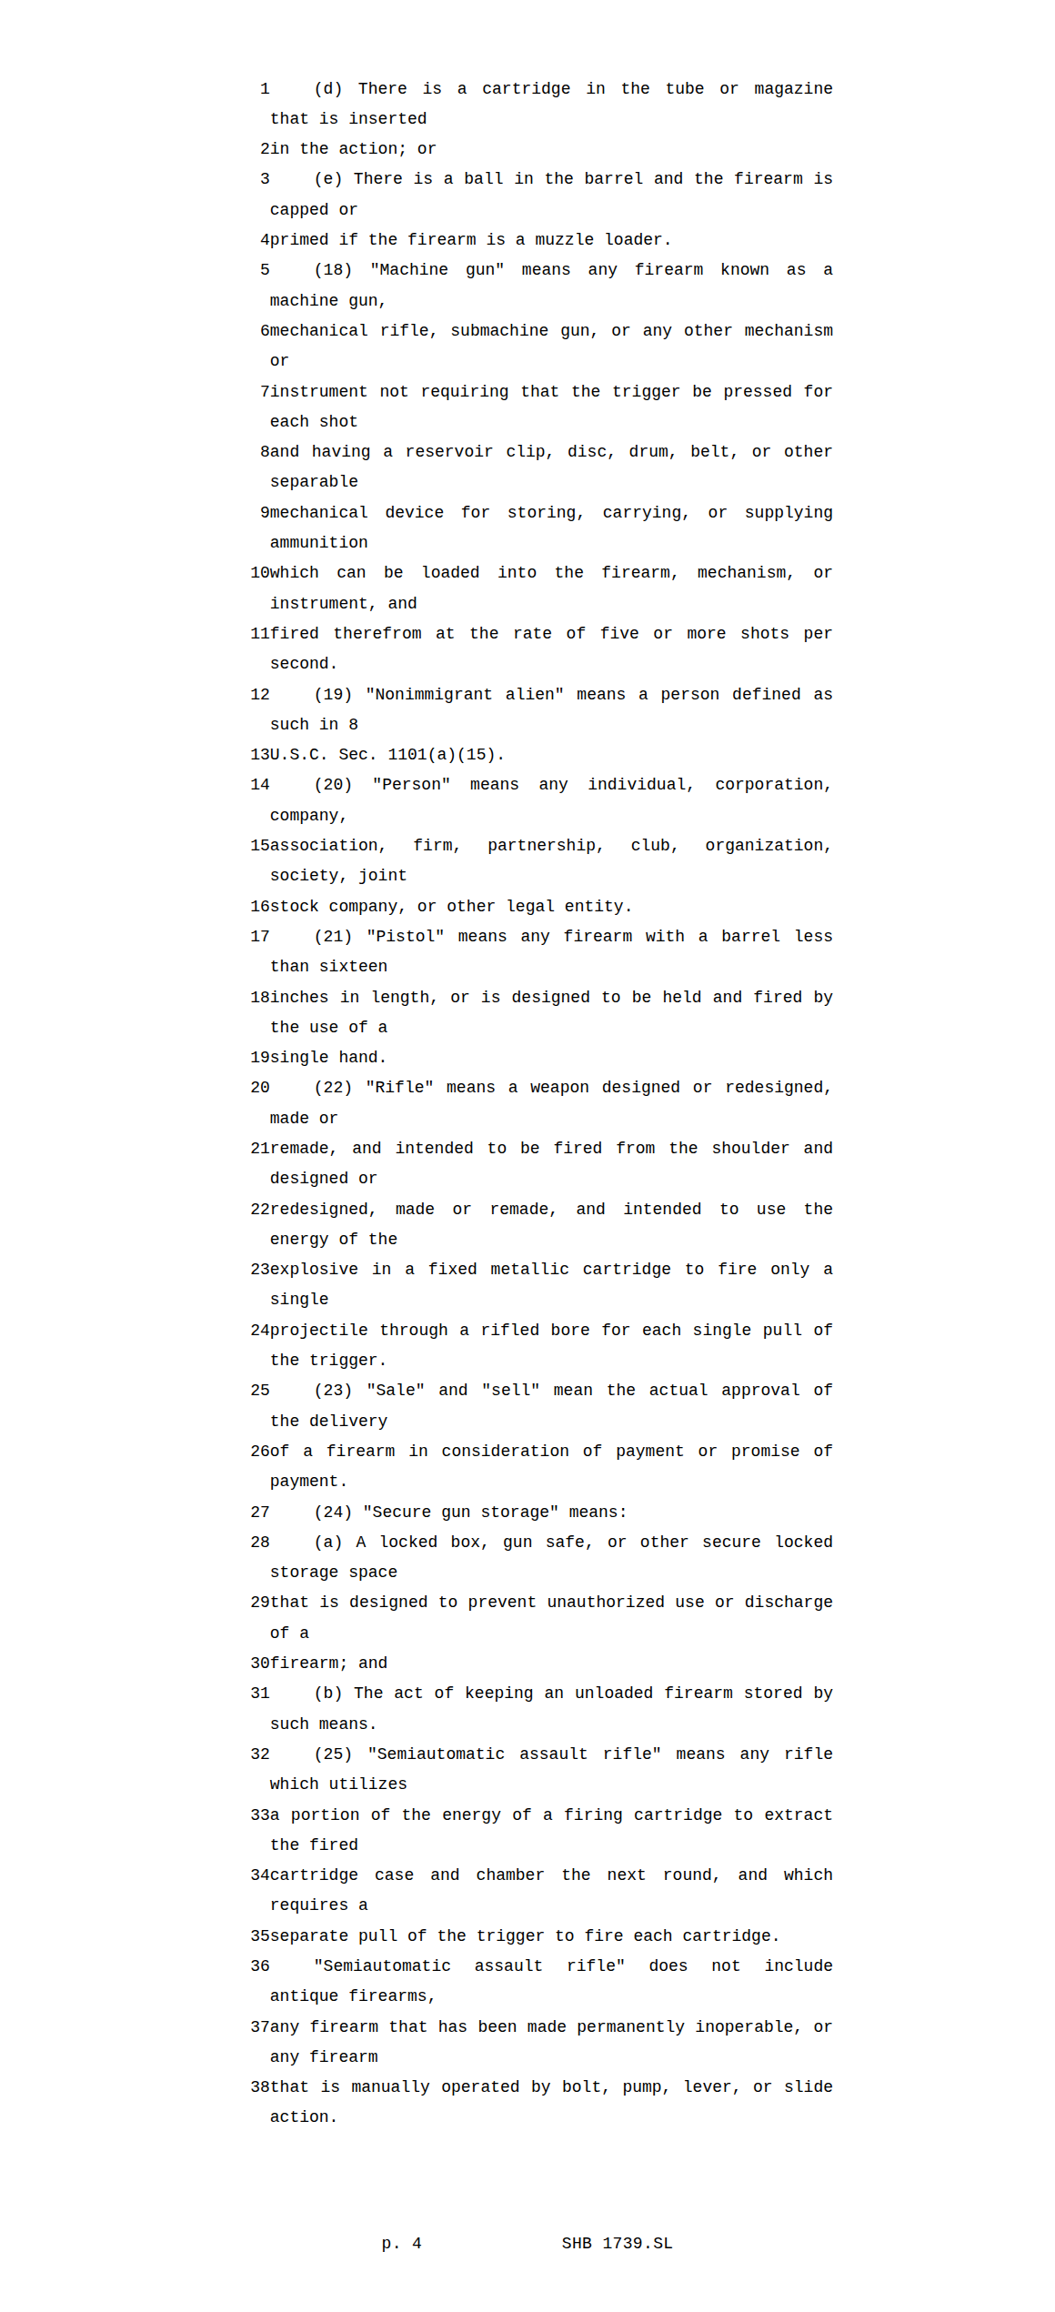| 1 | (d) There is a cartridge in the tube or magazine that is inserted |
| 2 | in the action; or |
| 3 | (e) There is a ball in the barrel and the firearm is capped or |
| 4 | primed if the firearm is a muzzle loader. |
| 5 | (18) "Machine gun" means any firearm known as a machine gun, |
| 6 | mechanical rifle, submachine gun, or any other mechanism or |
| 7 | instrument not requiring that the trigger be pressed for each shot |
| 8 | and having a reservoir clip, disc, drum, belt, or other separable |
| 9 | mechanical device for storing, carrying, or supplying ammunition |
| 10 | which can be loaded into the firearm, mechanism, or instrument, and |
| 11 | fired therefrom at the rate of five or more shots per second. |
| 12 | (19) "Nonimmigrant alien" means a person defined as such in 8 |
| 13 | U.S.C. Sec. 1101(a)(15). |
| 14 | (20) "Person" means any individual, corporation, company, |
| 15 | association, firm, partnership, club, organization, society, joint |
| 16 | stock company, or other legal entity. |
| 17 | (21) "Pistol" means any firearm with a barrel less than sixteen |
| 18 | inches in length, or is designed to be held and fired by the use of a |
| 19 | single hand. |
| 20 | (22) "Rifle" means a weapon designed or redesigned, made or |
| 21 | remade, and intended to be fired from the shoulder and designed or |
| 22 | redesigned, made or remade, and intended to use the energy of the |
| 23 | explosive in a fixed metallic cartridge to fire only a single |
| 24 | projectile through a rifled bore for each single pull of the trigger. |
| 25 | (23) "Sale" and "sell" mean the actual approval of the delivery |
| 26 | of a firearm in consideration of payment or promise of payment. |
| 27 | (24) "Secure gun storage" means: |
| 28 | (a) A locked box, gun safe, or other secure locked storage space |
| 29 | that is designed to prevent unauthorized use or discharge of a |
| 30 | firearm; and |
| 31 | (b) The act of keeping an unloaded firearm stored by such means. |
| 32 | (25) "Semiautomatic assault rifle" means any rifle which utilizes |
| 33 | a portion of the energy of a firing cartridge to extract the fired |
| 34 | cartridge case and chamber the next round, and which requires a |
| 35 | separate pull of the trigger to fire each cartridge. |
| 36 | "Semiautomatic assault rifle" does not include antique firearms, |
| 37 | any firearm that has been made permanently inoperable, or any firearm |
| 38 | that is manually operated by bolt, pump, lever, or slide action. |
p. 4 SHB 1739.SL